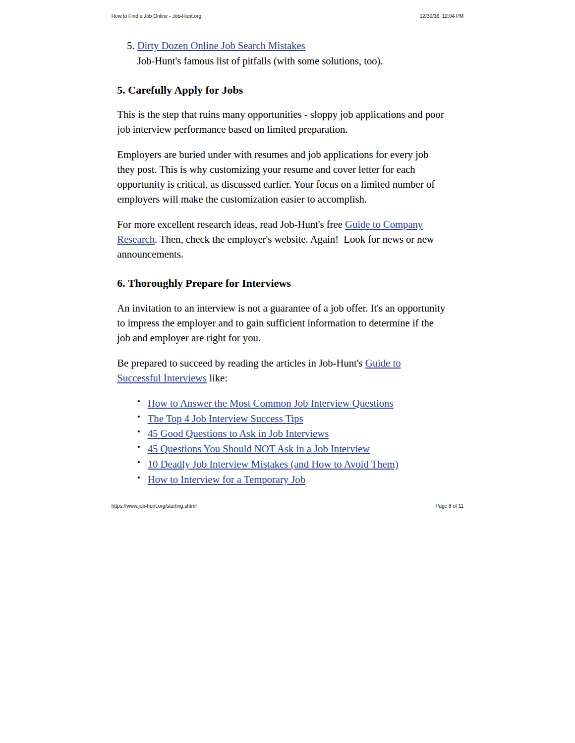How to Find a Job Online - Job-Hunt.org 12/30/16, 12:04 PM
Dirty Dozen Online Job Search Mistakes Job-Hunt's famous list of pitfalls (with some solutions, too).
5. Carefully Apply for Jobs
This is the step that ruins many opportunities - sloppy job applications and poor job interview performance based on limited preparation.
Employers are buried under with resumes and job applications for every job they post. This is why customizing your resume and cover letter for each opportunity is critical, as discussed earlier. Your focus on a limited number of employers will make the customization easier to accomplish.
For more excellent research ideas, read Job-Hunt's free Guide to Company Research. Then, check the employer's website. Again! Look for news or new announcements.
6. Thoroughly Prepare for Interviews
An invitation to an interview is not a guarantee of a job offer. It's an opportunity to impress the employer and to gain sufficient information to determine if the job and employer are right for you.
Be prepared to succeed by reading the articles in Job-Hunt's Guide to Successful Interviews like:
How to Answer the Most Common Job Interview Questions
The Top 4 Job Interview Success Tips
45 Good Questions to Ask in Job Interviews
45 Questions You Should NOT Ask in a Job Interview
10 Deadly Job Interview Mistakes (and How to Avoid Them)
How to Interview for a Temporary Job
https://www.job-hunt.org/starting.shtml Page 8 of 11